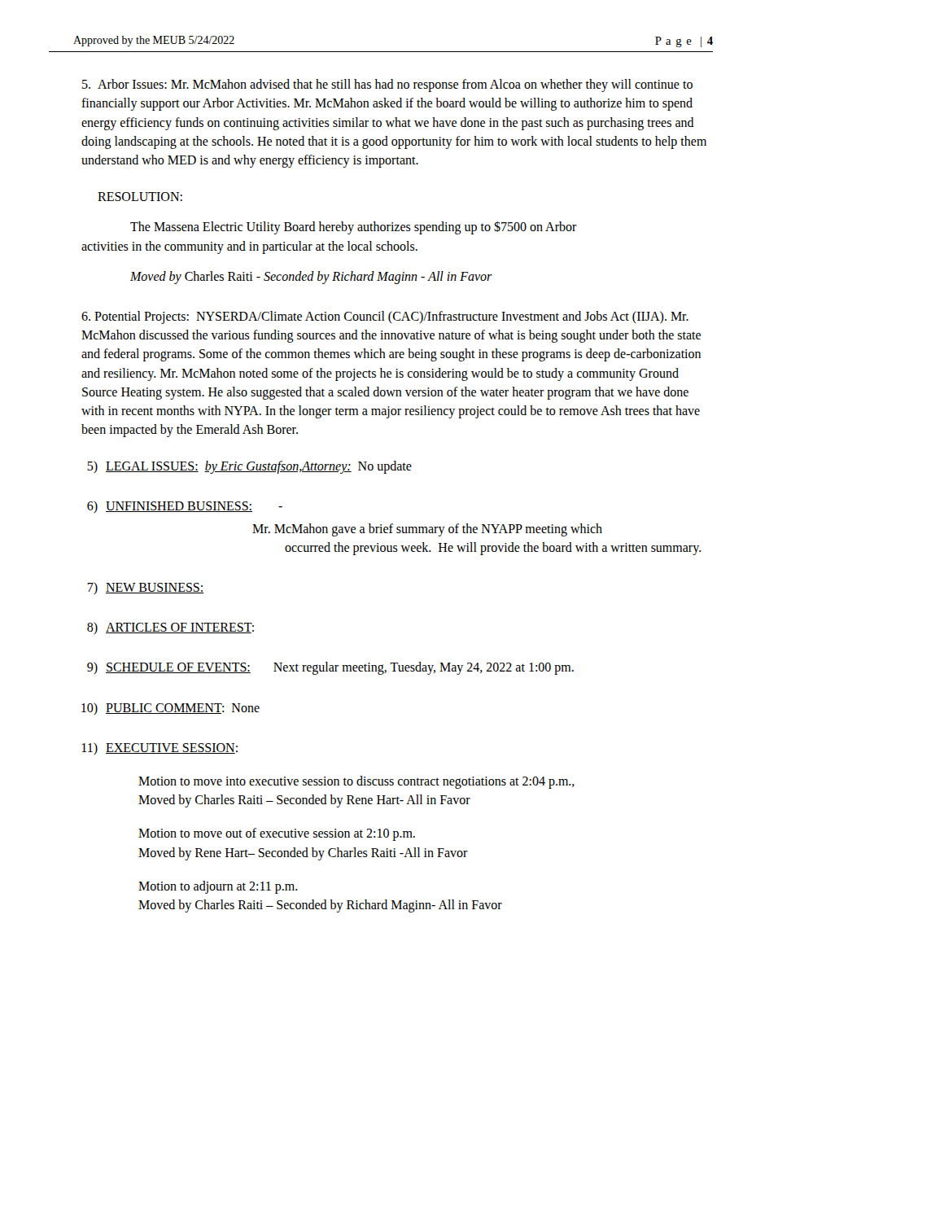Approved by the MEUB 5/24/2022
P a g e | 4
5. Arbor Issues: Mr. McMahon advised that he still has had no response from Alcoa on whether they will continue to financially support our Arbor Activities. Mr. McMahon asked if the board would be willing to authorize him to spend energy efficiency funds on continuing activities similar to what we have done in the past such as purchasing trees and doing landscaping at the schools. He noted that it is a good opportunity for him to work with local students to help them understand who MED is and why energy efficiency is important.
RESOLUTION:
The Massena Electric Utility Board hereby authorizes spending up to $7500 on Arbor activities in the community and in particular at the local schools.
Moved by Charles Raiti - Seconded by Richard Maginn - All in Favor
6. Potential Projects: NYSERDA/Climate Action Council (CAC)/Infrastructure Investment and Jobs Act (IIJA). Mr. McMahon discussed the various funding sources and the innovative nature of what is being sought under both the state and federal programs. Some of the common themes which are being sought in these programs is deep de-carbonization and resiliency. Mr. McMahon noted some of the projects he is considering would be to study a community Ground Source Heating system. He also suggested that a scaled down version of the water heater program that we have done with in recent months with NYPA. In the longer term a major resiliency project could be to remove Ash trees that have been impacted by the Emerald Ash Borer.
LEGAL ISSUES: by Eric Gustafson,Attorney: No update
UNFINISHED BUSINESS: -
Mr. McMahon gave a brief summary of the NYAPP meeting which
occurred the previous week. He will provide the board with a written summary.
NEW BUSINESS:
ARTICLES OF INTEREST:
SCHEDULE OF EVENTS: Next regular meeting, Tuesday, May 24, 2022 at 1:00 pm.
PUBLIC COMMENT: None
EXECUTIVE SESSION:
Motion to move into executive session to discuss contract negotiations at 2:04 p.m., Moved by Charles Raiti – Seconded by Rene Hart- All in Favor
Motion to move out of executive session at 2:10 p.m. Moved by Rene Hart– Seconded by Charles Raiti -All in Favor
Motion to adjourn at 2:11 p.m. Moved by Charles Raiti – Seconded by Richard Maginn- All in Favor